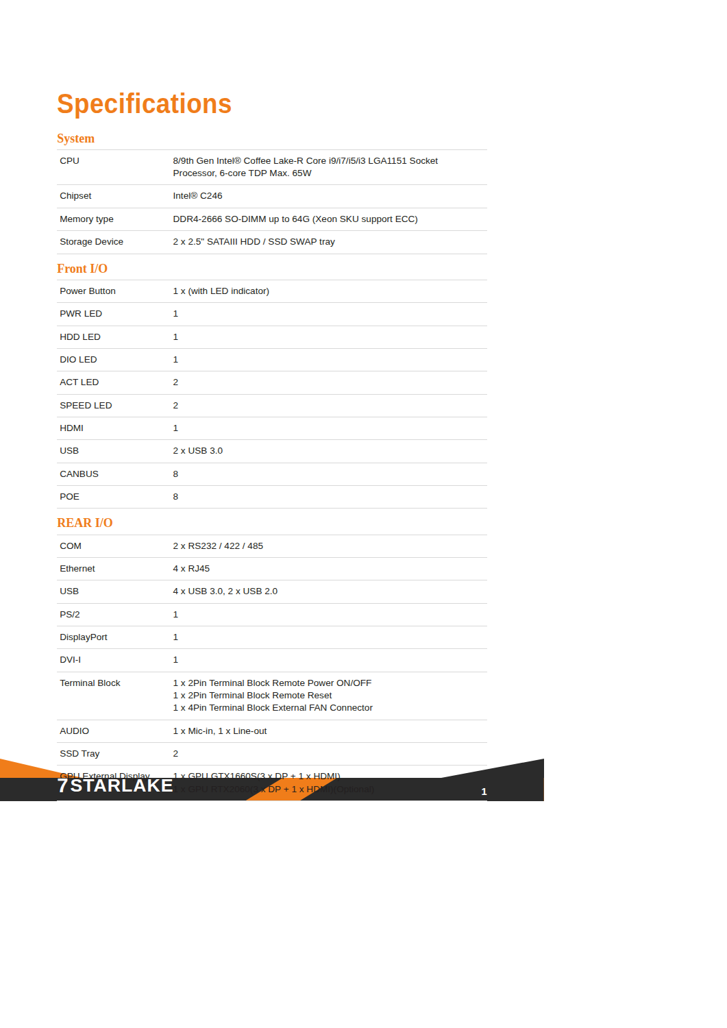Specifications
| System |
| CPU | 8/9th Gen Intel® Coffee Lake-R Core i9/i7/i5/i3 LGA1151 Socket Processor, 6-core TDP Max. 65W |
| Chipset | Intel® C246 |
| Memory type | DDR4-2666 SO-DIMM up to 64G (Xeon SKU support ECC) |
| Storage Device | 2 x 2.5" SATAIII HDD / SSD SWAP tray |
| Front I/O |
| Power Button | 1 x (with LED indicator) |
| PWR LED | 1 |
| HDD LED | 1 |
| DIO LED | 1 |
| ACT LED | 2 |
| SPEED LED | 2 |
| HDMI | 1 |
| USB | 2 x USB 3.0 |
| CANBUS | 8 |
| POE | 8 |
| REAR I/O |
| COM | 2 x RS232 / 422 / 485 |
| Ethernet | 4 x RJ45 |
| USB | 4 x USB 3.0, 2 x USB 2.0 |
| PS/2 | 1 |
| DisplayPort | 1 |
| DVI-I | 1 |
| Terminal Block | 1 x 2Pin Terminal Block Remote Power ON/OFF 1 x 2Pin Terminal Block Remote Reset 1 x 4Pin Terminal Block External FAN Connector |
| AUDIO | 1 x Mic-in, 1 x Line-out |
| SSD Tray | 2 |
| GPU External Display | 1 x GPU GTX1660S(3 x DP + 1 x HDMI) 1 x GPU RTX2060(3 x DP + 1 x HDMI)(Optional) |
7 STARLAKE
1